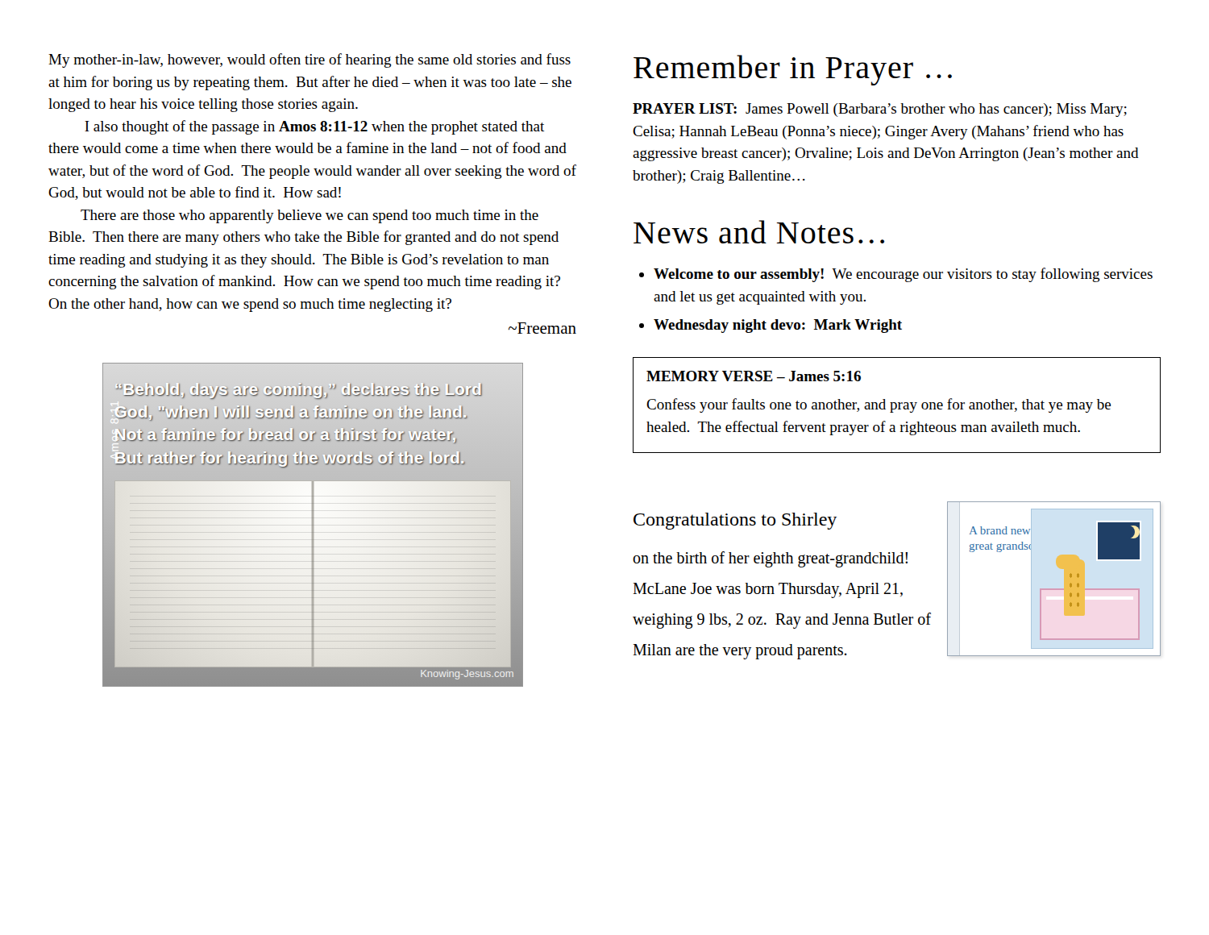My mother-in-law, however, would often tire of hearing the same old stories and fuss at him for boring us by repeating them. But after he died – when it was too late – she longed to hear his voice telling those stories again.
I also thought of the passage in Amos 8:11-12 when the prophet stated that there would come a time when there would be a famine in the land – not of food and water, but of the word of God. The people would wander all over seeking the word of God, but would not be able to find it. How sad!
There are those who apparently believe we can spend too much time in the Bible. Then there are many others who take the Bible for granted and do not spend time reading and studying it as they should. The Bible is God’s revelation to man concerning the salvation of mankind. How can we spend too much time reading it? On the other hand, how can we spend so much time neglecting it?
~Freeman
Amos 8:11
“Behold, days are coming,” declares the Lord
God, "when I will send a famine on the land.
Not a famine for bread or a thirst for water,
But rather for hearing the words of the lord.
Knowing-Jesus.com
Remember in Prayer …
PRAYER LIST: James Powell (Barbara’s brother who has cancer); Miss Mary; Celisa; Hannah LeBeau (Ponna’s niece); Ginger Avery (Mahans’ friend who has aggressive breast cancer); Orvaline; Lois and DeVon Arrington (Jean’s mother and brother); Craig Ballentine…
News and Notes…
Welcome to our assembly! We encourage our visitors to stay following services and let us get acquainted with you.
Wednesday night devo: Mark Wright
MEMORY VERSE – James 5:16
Confess your faults one to another, and pray one for another, that ye may be healed. The effectual fervent prayer of a righteous man availeth much.
Congratulations to Shirley on the birth of her eighth great-grandchild! McLane Joe was born Thursday, April 21, weighing 9 lbs, 2 oz. Ray and Jenna Butler of Milan are the very proud parents.
A brand new
great grandson!